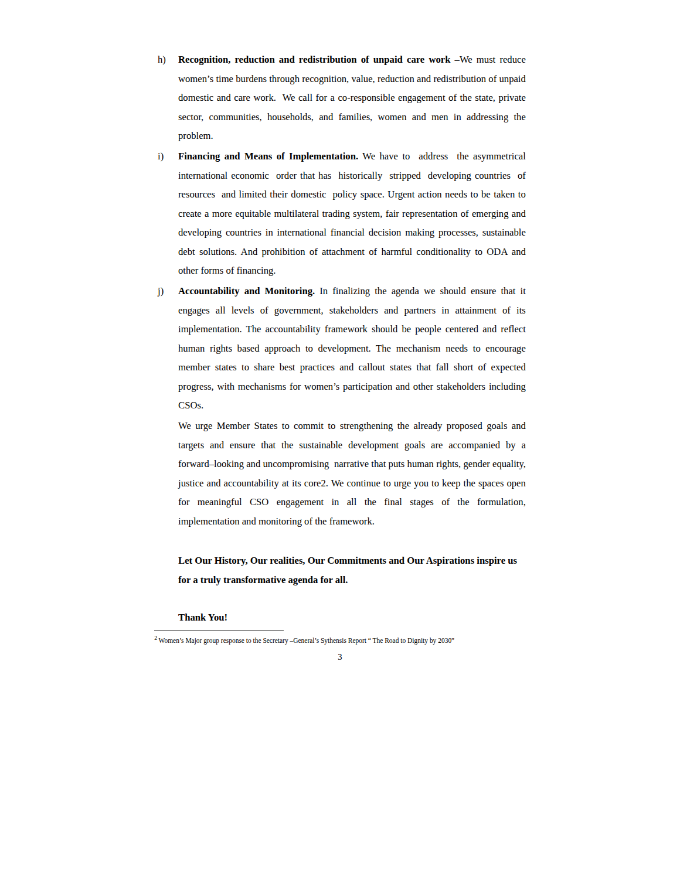h) Recognition, reduction and redistribution of unpaid care work –We must reduce women’s time burdens through recognition, value, reduction and redistribution of unpaid domestic and care work. We call for a co-responsible engagement of the state, private sector, communities, households, and families, women and men in addressing the problem.
i) Financing and Means of Implementation. We have to address the asymmetrical international economic order that has historically stripped developing countries of resources and limited their domestic policy space. Urgent action needs to be taken to create a more equitable multilateral trading system, fair representation of emerging and developing countries in international financial decision making processes, sustainable debt solutions. And prohibition of attachment of harmful conditionality to ODA and other forms of financing.
j) Accountability and Monitoring. In finalizing the agenda we should ensure that it engages all levels of government, stakeholders and partners in attainment of its implementation. The accountability framework should be people centered and reflect human rights based approach to development. The mechanism needs to encourage member states to share best practices and callout states that fall short of expected progress, with mechanisms for women’s participation and other stakeholders including CSOs.
We urge Member States to commit to strengthening the already proposed goals and targets and ensure that the sustainable development goals are accompanied by a forward–looking and uncompromising narrative that puts human rights, gender equality, justice and accountability at its core2. We continue to urge you to keep the spaces open for meaningful CSO engagement in all the final stages of the formulation, implementation and monitoring of the framework.
Let Our History, Our realities, Our Commitments and Our Aspirations inspire us for a truly transformative agenda for all.
Thank You!
2Women’s Major group response to the Secretary –General’s Sythensis Report “ The Road to Dignity by 2030”
3